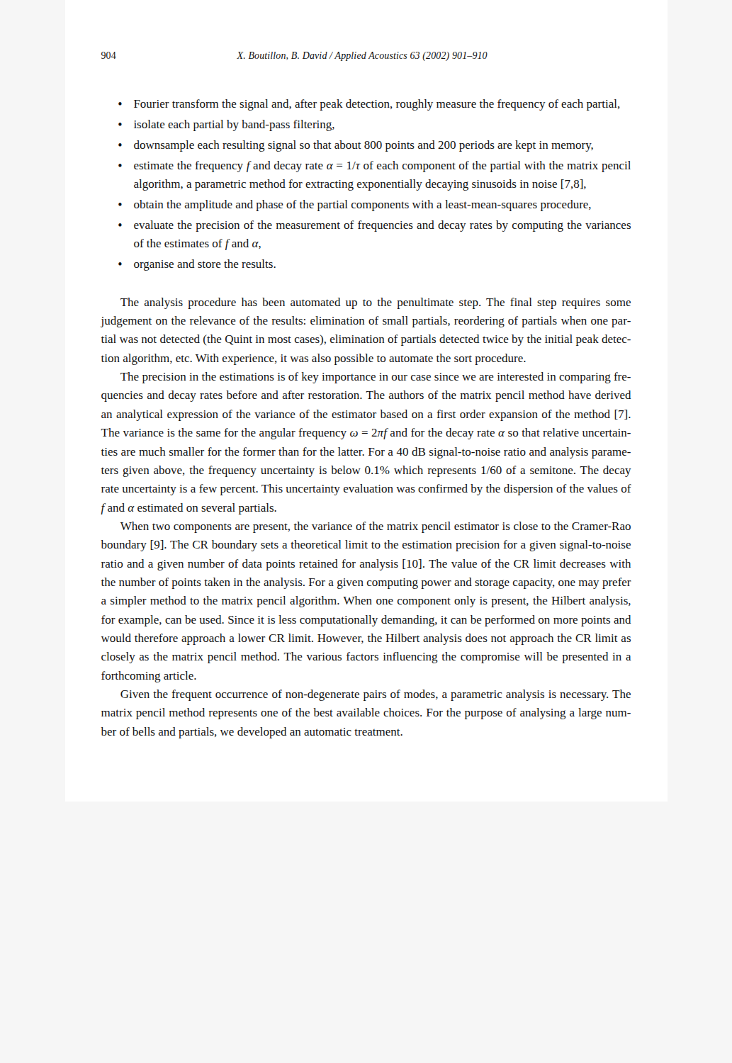904 X. Boutillon, B. David / Applied Acoustics 63 (2002) 901–910
Fourier transform the signal and, after peak detection, roughly measure the frequency of each partial,
isolate each partial by band-pass filtering,
downsample each resulting signal so that about 800 points and 200 periods are kept in memory,
estimate the frequency f and decay rate α = 1/τ of each component of the partial with the matrix pencil algorithm, a parametric method for extracting exponentially decaying sinusoids in noise [7,8],
obtain the amplitude and phase of the partial components with a least-mean-squares procedure,
evaluate the precision of the measurement of frequencies and decay rates by computing the variances of the estimates of f and α,
organise and store the results.
The analysis procedure has been automated up to the penultimate step. The final step requires some judgement on the relevance of the results: elimination of small partials, reordering of partials when one partial was not detected (the Quint in most cases), elimination of partials detected twice by the initial peak detection algorithm, etc. With experience, it was also possible to automate the sort procedure.
The precision in the estimations is of key importance in our case since we are interested in comparing frequencies and decay rates before and after restoration. The authors of the matrix pencil method have derived an analytical expression of the variance of the estimator based on a first order expansion of the method [7]. The variance is the same for the angular frequency ω = 2πf and for the decay rate α so that relative uncertainties are much smaller for the former than for the latter. For a 40 dB signal-to-noise ratio and analysis parameters given above, the frequency uncertainty is below 0.1% which represents 1/60 of a semitone. The decay rate uncertainty is a few percent. This uncertainty evaluation was confirmed by the dispersion of the values of f and α estimated on several partials.
When two components are present, the variance of the matrix pencil estimator is close to the Cramer-Rao boundary [9]. The CR boundary sets a theoretical limit to the estimation precision for a given signal-to-noise ratio and a given number of data points retained for analysis [10]. The value of the CR limit decreases with the number of points taken in the analysis. For a given computing power and storage capacity, one may prefer a simpler method to the matrix pencil algorithm. When one component only is present, the Hilbert analysis, for example, can be used. Since it is less computationally demanding, it can be performed on more points and would therefore approach a lower CR limit. However, the Hilbert analysis does not approach the CR limit as closely as the matrix pencil method. The various factors influencing the compromise will be presented in a forthcoming article.
Given the frequent occurrence of non-degenerate pairs of modes, a parametric analysis is necessary. The matrix pencil method represents one of the best available choices. For the purpose of analysing a large number of bells and partials, we developed an automatic treatment.